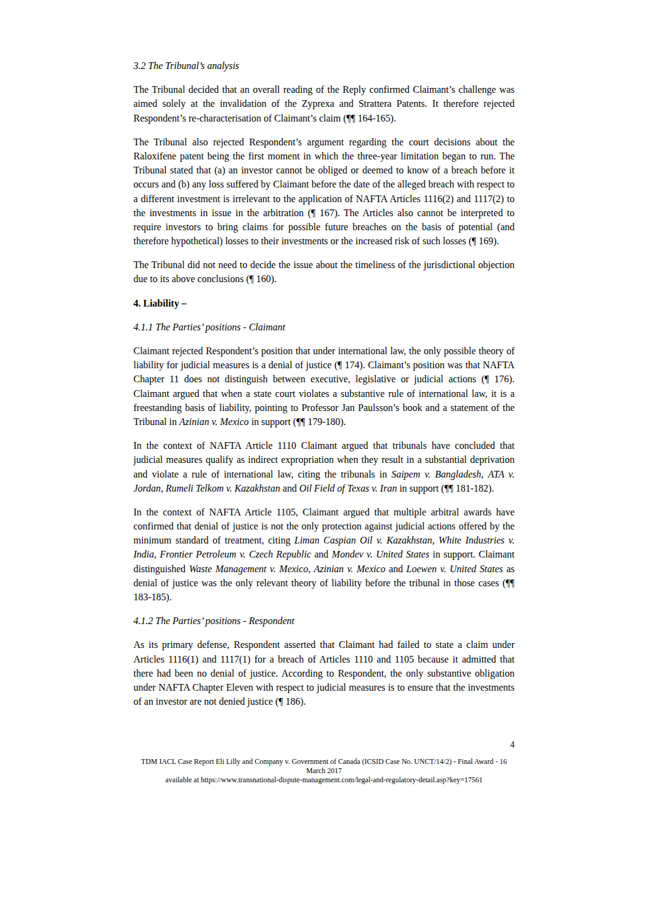3.2 The Tribunal’s analysis
The Tribunal decided that an overall reading of the Reply confirmed Claimant’s challenge was aimed solely at the invalidation of the Zyprexa and Strattera Patents. It therefore rejected Respondent’s re-characterisation of Claimant’s claim (¶¶ 164-165).
The Tribunal also rejected Respondent’s argument regarding the court decisions about the Raloxifene patent being the first moment in which the three-year limitation began to run. The Tribunal stated that (a) an investor cannot be obliged or deemed to know of a breach before it occurs and (b) any loss suffered by Claimant before the date of the alleged breach with respect to a different investment is irrelevant to the application of NAFTA Articles 1116(2) and 1117(2) to the investments in issue in the arbitration (¶ 167). The Articles also cannot be interpreted to require investors to bring claims for possible future breaches on the basis of potential (and therefore hypothetical) losses to their investments or the increased risk of such losses (¶ 169).
The Tribunal did not need to decide the issue about the timeliness of the jurisdictional objection due to its above conclusions (¶ 160).
4. Liability –
4.1.1 The Parties’ positions - Claimant
Claimant rejected Respondent’s position that under international law, the only possible theory of liability for judicial measures is a denial of justice (¶ 174). Claimant’s position was that NAFTA Chapter 11 does not distinguish between executive, legislative or judicial actions (¶ 176). Claimant argued that when a state court violates a substantive rule of international law, it is a freestanding basis of liability, pointing to Professor Jan Paulsson’s book and a statement of the Tribunal in Azinian v. Mexico in support (¶¶ 179-180).
In the context of NAFTA Article 1110 Claimant argued that tribunals have concluded that judicial measures qualify as indirect expropriation when they result in a substantial deprivation and violate a rule of international law, citing the tribunals in Saipem v. Bangladesh, ATA v. Jordan, Rumeli Telkom v. Kazakhstan and Oil Field of Texas v. Iran in support (¶¶ 181-182).
In the context of NAFTA Article 1105, Claimant argued that multiple arbitral awards have confirmed that denial of justice is not the only protection against judicial actions offered by the minimum standard of treatment, citing Liman Caspian Oil v. Kazakhstan, White Industries v. India, Frontier Petroleum v. Czech Republic and Mondev v. United States in support. Claimant distinguished Waste Management v. Mexico, Azinian v. Mexico and Loewen v. United States as denial of justice was the only relevant theory of liability before the tribunal in those cases (¶¶ 183-185).
4.1.2 The Parties’ positions - Respondent
As its primary defense, Respondent asserted that Claimant had failed to state a claim under Articles 1116(1) and 1117(1) for a breach of Articles 1110 and 1105 because it admitted that there had been no denial of justice. According to Respondent, the only substantive obligation under NAFTA Chapter Eleven with respect to judicial measures is to ensure that the investments of an investor are not denied justice (¶ 186).
4
TDM IACL Case Report Eli Lilly and Company v. Government of Canada (ICSID Case No. UNCT/14/2) - Final Award - 16 March 2017 available at https://www.transnational-dispute-management.com/legal-and-regulatory-detail.asp?key=17561